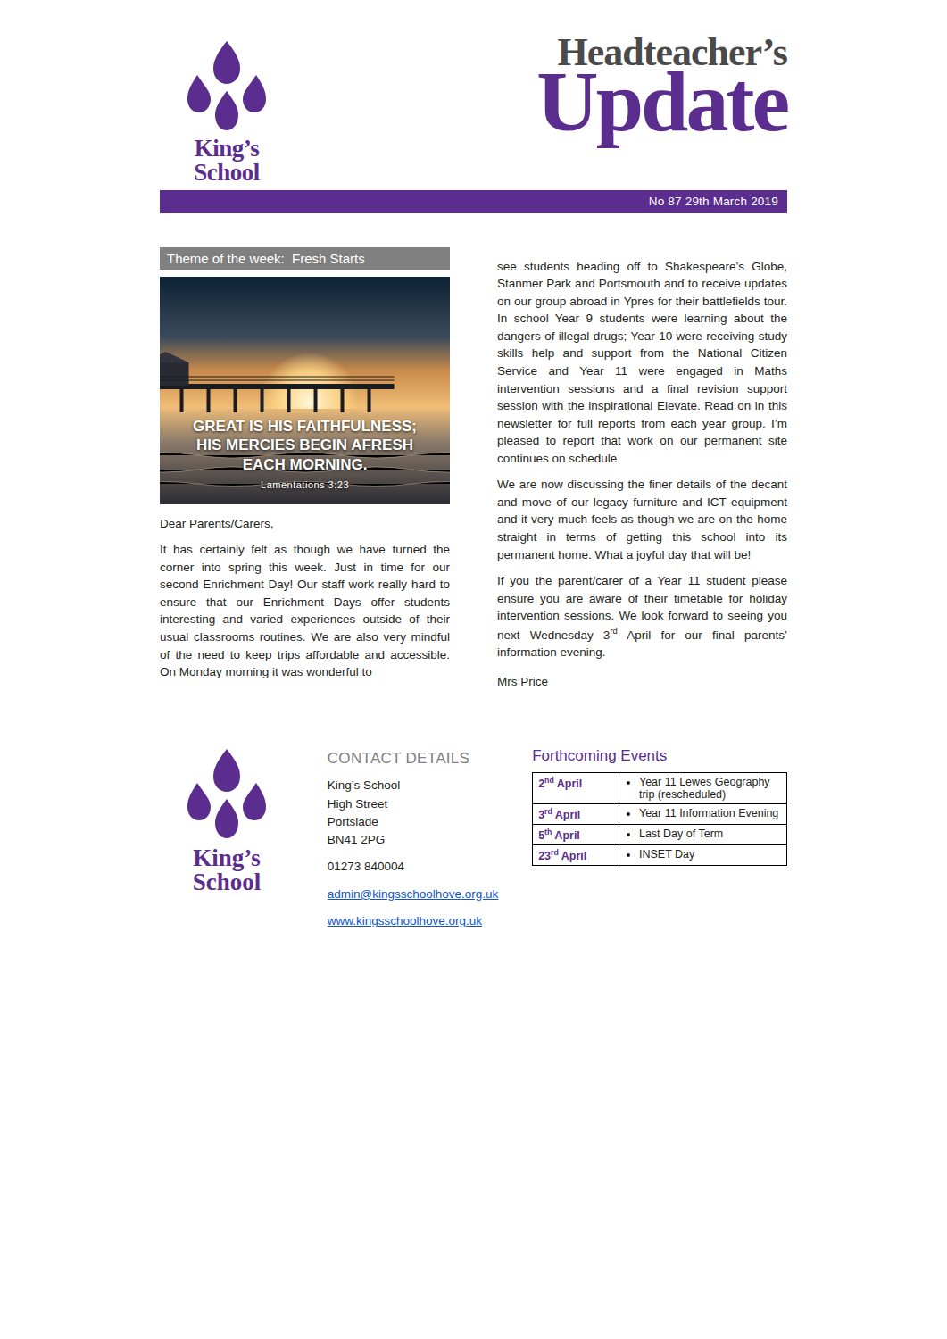King’s
School
Headteacher’s
Update
No 87 29th March 2019
Theme of the week: Fresh Starts
Great is his faithfulness;
his mercies begin afresh
each morning. Lamentations 3:23
Dear Parents/Carers,
It has certainly felt as though we have turned the corner into spring this week. Just in time for our second Enrichment Day! Our staff work really hard to ensure that our Enrichment Days offer students interesting and varied experiences outside of their usual classrooms routines. We are also very mindful of the need to keep trips affordable and accessible. On Monday morning it was wonderful to
see students heading off to Shakespeare’s Globe, Stanmer Park and Portsmouth and to receive updates on our group abroad in Ypres for their battlefields tour. In school Year 9 students were learning about the dangers of illegal drugs; Year 10 were receiving study skills help and support from the National Citizen Service and Year 11 were engaged in Maths intervention sessions and a final revision support session with the inspirational Elevate. Read on in this newsletter for full reports from each year group. I’m pleased to report that work on our permanent site continues on schedule.
We are now discussing the finer details of the decant and move of our legacy furniture and ICT equipment and it very much feels as though we are on the home straight in terms of getting this school into its permanent home. What a joyful day that will be!
If you the parent/carer of a Year 11 student please ensure you are aware of their timetable for holiday intervention sessions. We look forward to seeing you next Wednesday 3rd April for our final parents’ information evening.
Mrs Price
King’s
School
CONTACT DETAILS
King’s School
High Street
Portslade
BN41 2PG
01273 840004
admin@kingsschoolhove.org.uk
www.kingsschoolhove.org.uk
Forthcoming Events
| 2 nd April | Year 11 Lewes Geography trip (rescheduled) |
| 3 rd April | Year 11 Information Evening |
| 5 th April | Last Day of Term |
| 23 rd April | INSET Day |